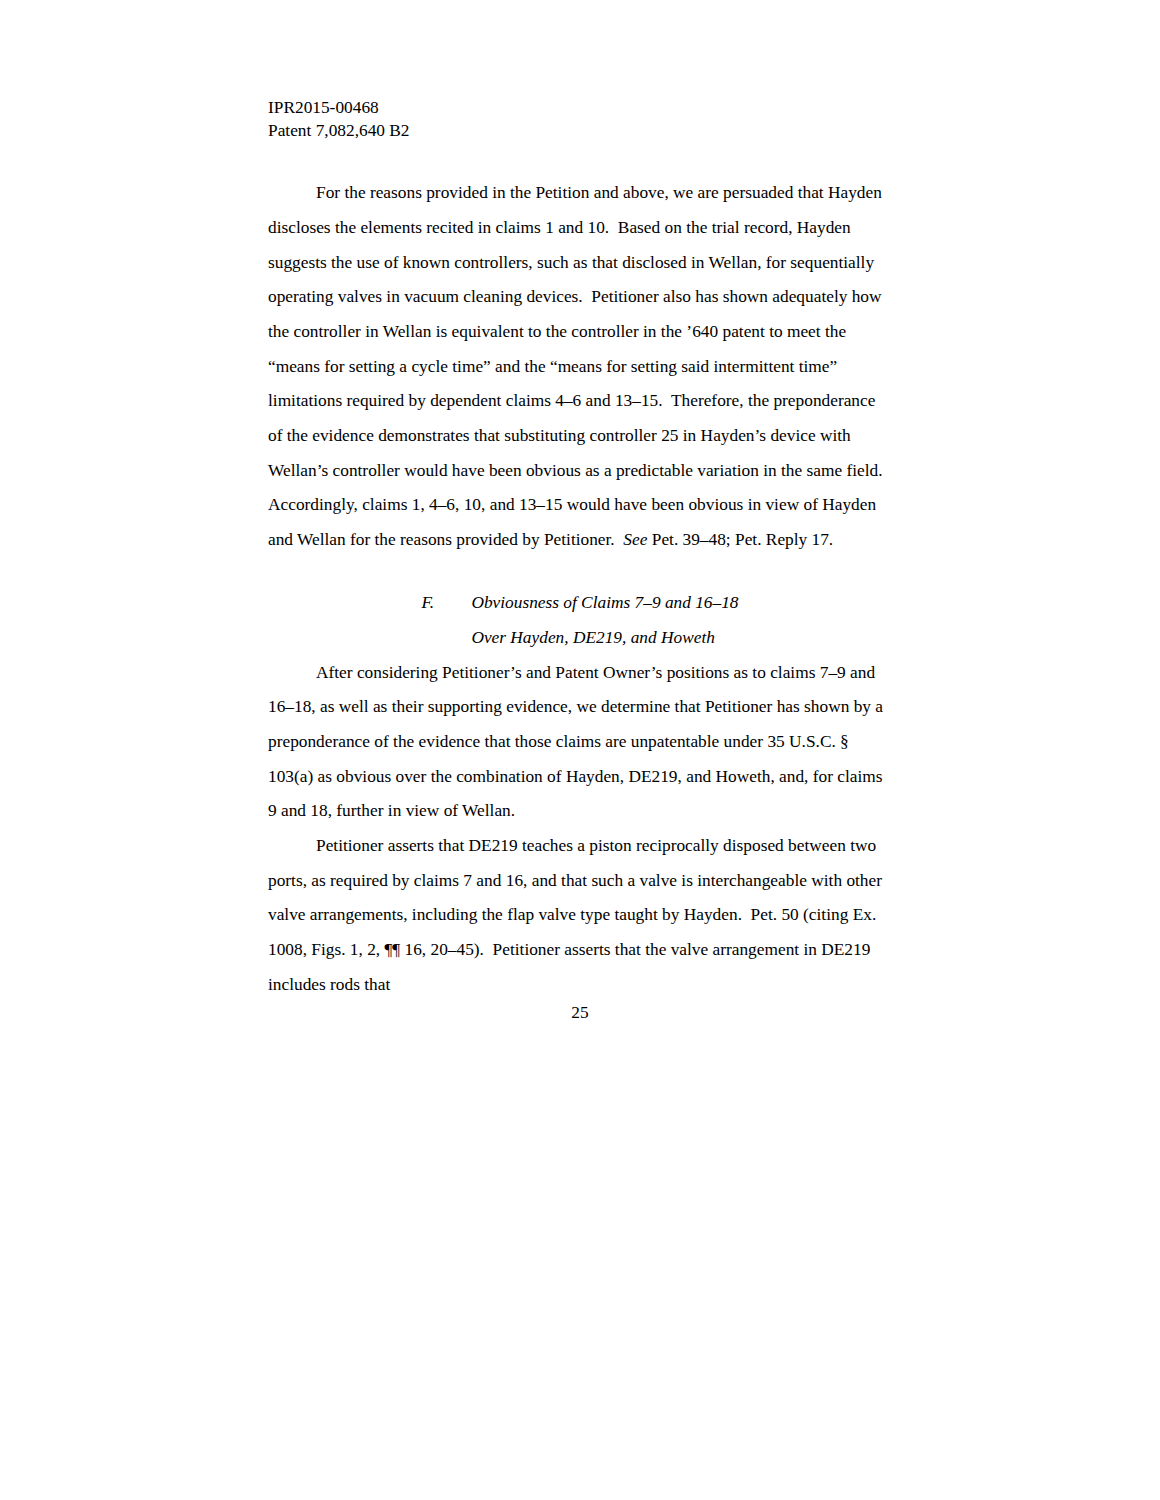IPR2015-00468
Patent 7,082,640 B2
For the reasons provided in the Petition and above, we are persuaded that Hayden discloses the elements recited in claims 1 and 10. Based on the trial record, Hayden suggests the use of known controllers, such as that disclosed in Wellan, for sequentially operating valves in vacuum cleaning devices. Petitioner also has shown adequately how the controller in Wellan is equivalent to the controller in the ’640 patent to meet the “means for setting a cycle time” and the “means for setting said intermittent time” limitations required by dependent claims 4–6 and 13–15. Therefore, the preponderance of the evidence demonstrates that substituting controller 25 in Hayden’s device with Wellan’s controller would have been obvious as a predictable variation in the same field. Accordingly, claims 1, 4–6, 10, and 13–15 would have been obvious in view of Hayden and Wellan for the reasons provided by Petitioner. See Pet. 39–48; Pet. Reply 17.
F. Obviousness of Claims 7–9 and 16–18
F. Over Hayden, DE219, and Howeth
After considering Petitioner’s and Patent Owner’s positions as to claims 7–9 and 16–18, as well as their supporting evidence, we determine that Petitioner has shown by a preponderance of the evidence that those claims are unpatentable under 35 U.S.C. § 103(a) as obvious over the combination of Hayden, DE219, and Howeth, and, for claims 9 and 18, further in view of Wellan.
Petitioner asserts that DE219 teaches a piston reciprocally disposed between two ports, as required by claims 7 and 16, and that such a valve is interchangeable with other valve arrangements, including the flap valve type taught by Hayden. Pet. 50 (citing Ex. 1008, Figs. 1, 2, ¶¶ 16, 20–45). Petitioner asserts that the valve arrangement in DE219 includes rods that
25